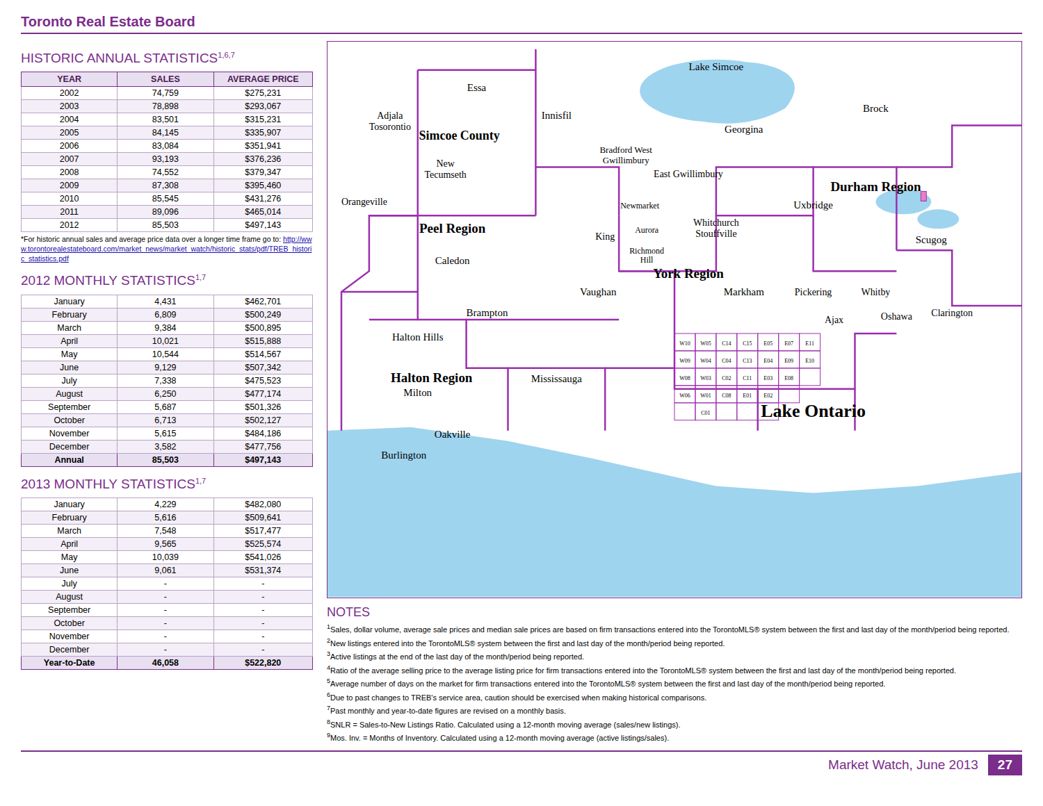Toronto Real Estate Board
HISTORIC ANNUAL STATISTICS1,6,7
| YEAR | SALES | AVERAGE PRICE |
| --- | --- | --- |
| 2002 | 74,759 | $275,231 |
| 2003 | 78,898 | $293,067 |
| 2004 | 83,501 | $315,231 |
| 2005 | 84,145 | $335,907 |
| 2006 | 83,084 | $351,941 |
| 2007 | 93,193 | $376,236 |
| 2008 | 74,552 | $379,347 |
| 2009 | 87,308 | $395,460 |
| 2010 | 85,545 | $431,276 |
| 2011 | 89,096 | $465,014 |
| 2012 | 85,503 | $497,143 |
*For historic annual sales and average price data over a longer time frame go to: http://www.torontorealestateboard.com/market_news/market_watch/historic_stats/pdf/TREB_historic_statistics.pdf
2012 MONTHLY STATISTICS1,7
| January | 4,431 | $462,701 |
| February | 6,809 | $500,249 |
| March | 9,384 | $500,895 |
| April | 10,021 | $515,888 |
| May | 10,544 | $514,567 |
| June | 9,129 | $507,342 |
| July | 7,338 | $475,523 |
| August | 6,250 | $477,174 |
| September | 5,687 | $501,326 |
| October | 6,713 | $502,127 |
| November | 5,615 | $484,186 |
| December | 3,582 | $477,756 |
| Annual | 85,503 | $497,143 |
2013 MONTHLY STATISTICS1,7
| January | 4,229 | $482,080 |
| February | 5,616 | $509,641 |
| March | 7,548 | $517,477 |
| April | 9,565 | $525,574 |
| May | 10,039 | $541,026 |
| June | 9,061 | $531,374 |
| July | - | - |
| August | - | - |
| September | - | - |
| October | - | - |
| November | - | - |
| December | - | - |
| Year-to-Date | 46,058 | $522,820 |
Lake Simcoe Essa Adjala Tosorontio Innisfil Brock Georgina Simcoe County Bradford West Gwillimbury New Tecumseth East Gwillimbury Durham Region Orangeville Newmarket Uxbridge Whitchurch Stouffville Peel Region King Aurora Scugog Richmond Hill Caledon York Region Vaughan Markham Pickering Whitby Brampton Ajax Oshawa Clarington Halton Hills Halton Region Mississauga Milton Lake Ontario Oakville Burlington W10 W05 C14 C15 E05 E07 E11 W09 W04 C04 C13 E04 E09 E10 W08 W03 C02 C11 E03 E08 W06 W01 C08 E01 E02 C01
NOTES
1Sales, dollar volume, average sale prices and median sale prices are based on firm transactions entered into the TorontoMLS® system between the first and last day of the month/period being reported.
2New listings entered into the TorontoMLS® system between the first and last day of the month/period being reported.
3Active listings at the end of the last day of the month/period being reported.
4Ratio of the average selling price to the average listing price for firm transactions entered into the TorontoMLS® system between the first and last day of the month/period being reported.
5Average number of days on the market for firm transactions entered into the TorontoMLS® system between the first and last day of the month/period being reported.
6Due to past changes to TREB's service area, caution should be exercised when making historical comparisons.
7Past monthly and year-to-date figures are revised on a monthly basis.
8SNLR = Sales-to-New Listings Ratio. Calculated using a 12-month moving average (sales/new listings).
9Mos. Inv. = Months of Inventory. Calculated using a 12-month moving average (active listings/sales).
Market Watch, June 2013
27